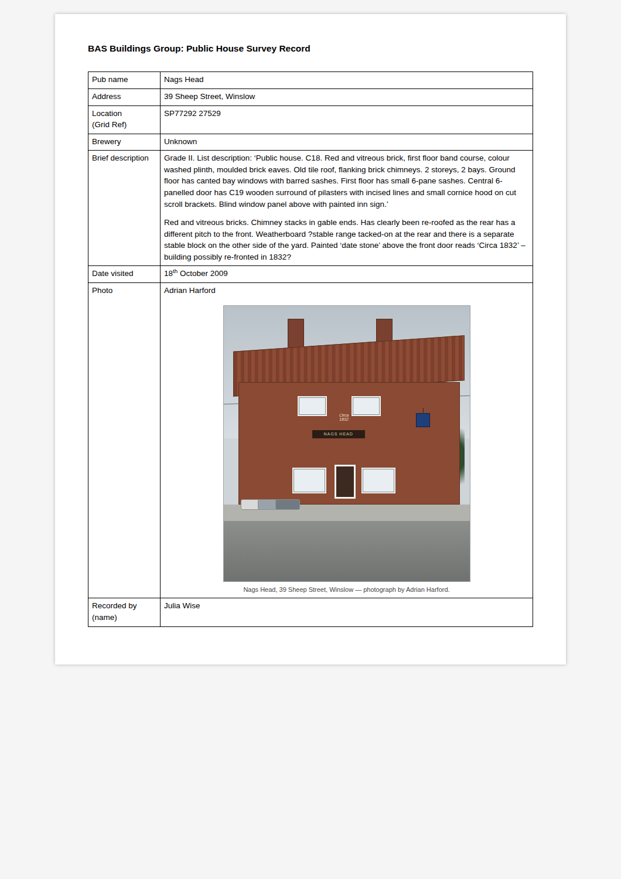BAS Buildings Group: Public House Survey Record
| Pub name | Nags Head |
| Address | 39 Sheep Street, Winslow |
| Location (Grid Ref) | SP77292 27529 |
| Brewery | Unknown |
| Brief description | Grade II. List description: ‘Public house. C18. Red and vitreous brick, first floor band course, colour washed plinth, moulded brick eaves. Old tile roof, flanking brick chimneys. 2 storeys, 2 bays. Ground floor has canted bay windows with barred sashes. First floor has small 6-pane sashes. Central 6-panelled door has C19 wooden surround of pilasters with incised lines and small cornice hood on cut scroll brackets. Blind window panel above with painted inn sign.’ Red and vitreous bricks. Chimney stacks in gable ends. Has clearly been re-roofed as the rear has a different pitch to the front. Weatherboard ?stable range tacked-on at the rear and there is a separate stable block on the other side of the yard. Painted ‘date stone’ above the front door reads ‘Circa 1832’ – building possibly re-fronted in 1832? |
| Date visited | 18 th October 2009 |
| Photo | Adrian Harford Circa 1832 NAGS HEAD Nags Head, 39 Sheep Street, Winslow — photograph by Adrian Harford. |
| Recorded by (name) | Julia Wise |